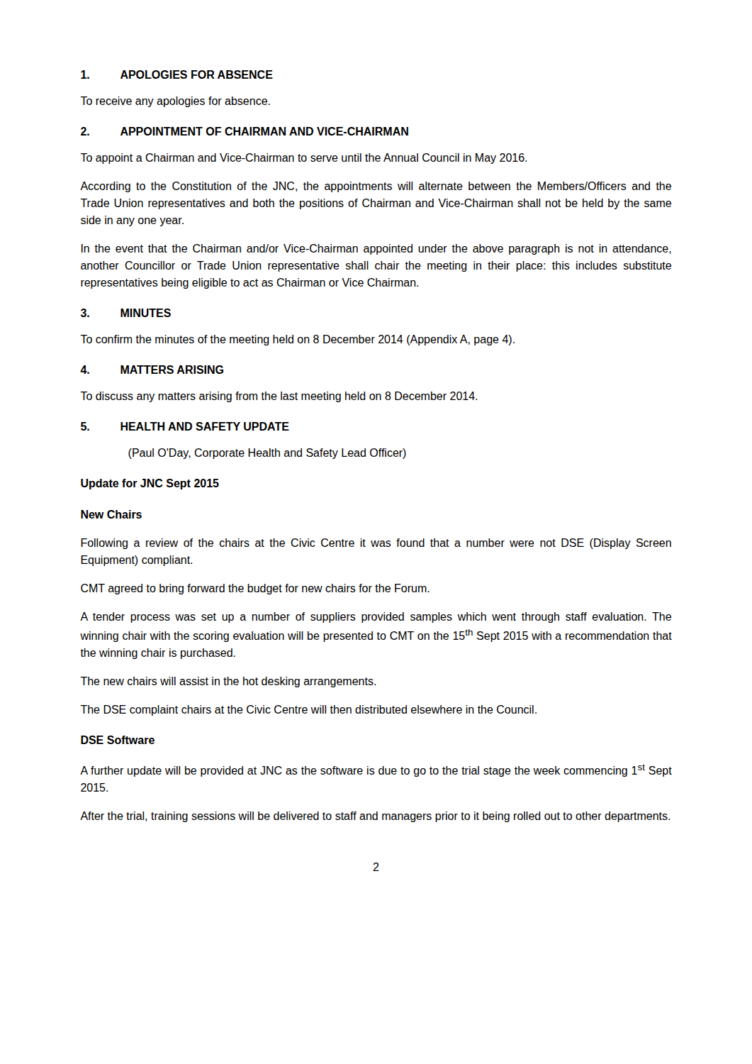1. APOLOGIES FOR ABSENCE
To receive any apologies for absence.
2. APPOINTMENT OF CHAIRMAN AND VICE-CHAIRMAN
To appoint a Chairman and Vice-Chairman to serve until the Annual Council in May 2016.
According to the Constitution of the JNC, the appointments will alternate between the Members/Officers and the Trade Union representatives and both the positions of Chairman and Vice-Chairman shall not be held by the same side in any one year.
In the event that the Chairman and/or Vice-Chairman appointed under the above paragraph is not in attendance, another Councillor or Trade Union representative shall chair the meeting in their place: this includes substitute representatives being eligible to act as Chairman or Vice Chairman.
3. MINUTES
To confirm the minutes of the meeting held on 8 December 2014 (Appendix A, page 4).
4. MATTERS ARISING
To discuss any matters arising from the last meeting held on 8 December 2014.
5. HEALTH AND SAFETY UPDATE
(Paul O'Day, Corporate Health and Safety Lead Officer)
Update for JNC Sept 2015
New Chairs
Following a review of the chairs at the Civic Centre it was found that a number were not DSE (Display Screen Equipment) compliant.
CMT agreed to bring forward the budget for new chairs for the Forum.
A tender process was set up a number of suppliers provided samples which went through staff evaluation. The winning chair with the scoring evaluation will be presented to CMT on the 15th Sept 2015 with a recommendation that the winning chair is purchased.
The new chairs will assist in the hot desking arrangements.
The DSE complaint chairs at the Civic Centre will then distributed elsewhere in the Council.
DSE Software
A further update will be provided at JNC as the software is due to go to the trial stage the week commencing 1st Sept 2015.
After the trial, training sessions will be delivered to staff and managers prior to it being rolled out to other departments.
2